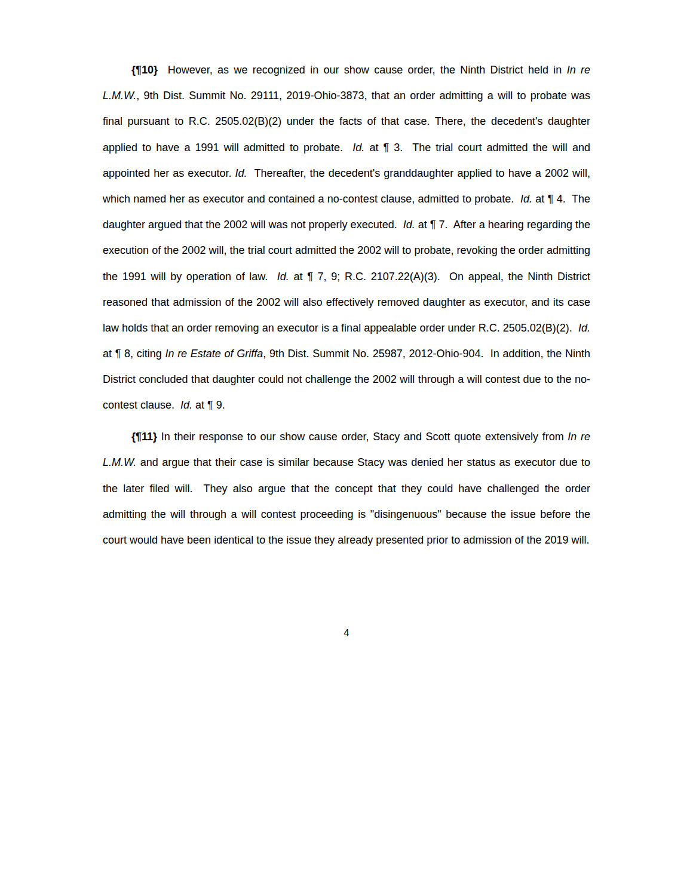{¶10} However, as we recognized in our show cause order, the Ninth District held in In re L.M.W., 9th Dist. Summit No. 29111, 2019-Ohio-3873, that an order admitting a will to probate was final pursuant to R.C. 2505.02(B)(2) under the facts of that case. There, the decedent's daughter applied to have a 1991 will admitted to probate. Id. at ¶ 3. The trial court admitted the will and appointed her as executor. Id. Thereafter, the decedent's granddaughter applied to have a 2002 will, which named her as executor and contained a no-contest clause, admitted to probate. Id. at ¶ 4. The daughter argued that the 2002 will was not properly executed. Id. at ¶ 7. After a hearing regarding the execution of the 2002 will, the trial court admitted the 2002 will to probate, revoking the order admitting the 1991 will by operation of law. Id. at ¶ 7, 9; R.C. 2107.22(A)(3). On appeal, the Ninth District reasoned that admission of the 2002 will also effectively removed daughter as executor, and its case law holds that an order removing an executor is a final appealable order under R.C. 2505.02(B)(2). Id. at ¶ 8, citing In re Estate of Griffa, 9th Dist. Summit No. 25987, 2012-Ohio-904. In addition, the Ninth District concluded that daughter could not challenge the 2002 will through a will contest due to the no-contest clause. Id. at ¶ 9.
{¶11} In their response to our show cause order, Stacy and Scott quote extensively from In re L.M.W. and argue that their case is similar because Stacy was denied her status as executor due to the later filed will. They also argue that the concept that they could have challenged the order admitting the will through a will contest proceeding is "disingenuous" because the issue before the court would have been identical to the issue they already presented prior to admission of the 2019 will.
4